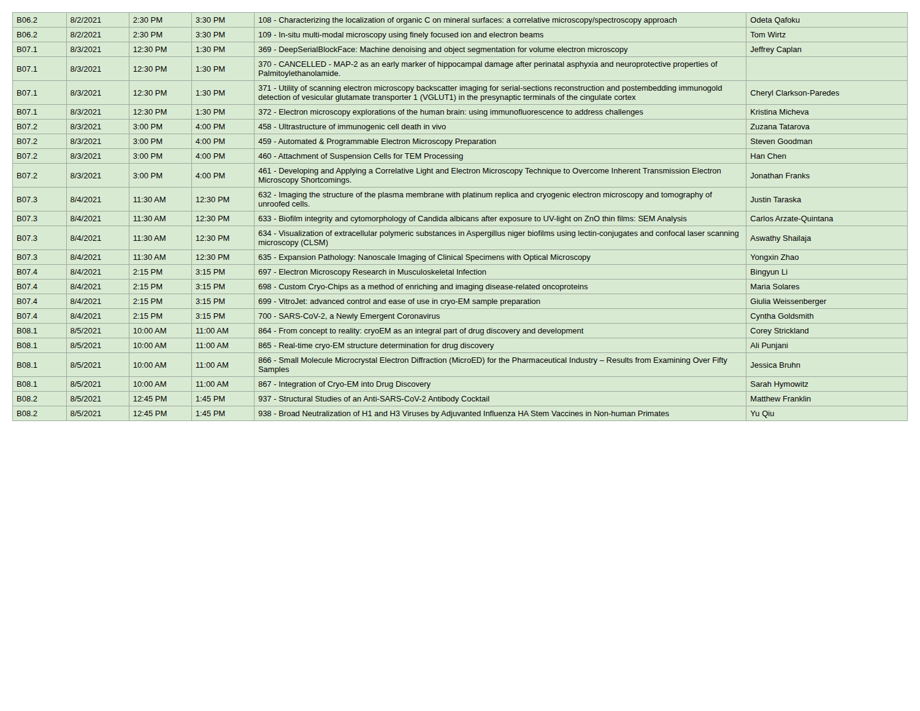| B06.2 | 8/2/2021 | 2:30 PM | 3:30 PM | 108 - Characterizing the localization of organic C on mineral surfaces: a correlative microscopy/spectroscopy approach | Odeta Qafoku |
| B06.2 | 8/2/2021 | 2:30 PM | 3:30 PM | 109 - In-situ multi-modal microscopy using finely focused ion and electron beams | Tom Wirtz |
| B07.1 | 8/3/2021 | 12:30 PM | 1:30 PM | 369 - DeepSerialBlockFace: Machine denoising and object segmentation for volume electron microscopy | Jeffrey Caplan |
| B07.1 | 8/3/2021 | 12:30 PM | 1:30 PM | 370 - CANCELLED - MAP-2 as an early marker of hippocampal damage after perinatal asphyxia and neuroprotective properties of Palmitoylethanolamide. | |
| B07.1 | 8/3/2021 | 12:30 PM | 1:30 PM | 371 - Utility of scanning electron microscopy backscatter imaging for serial-sections reconstruction and postembedding immunogold detection of vesicular glutamate transporter 1 (VGLUT1) in the presynaptic terminals of the cingulate cortex | Cheryl Clarkson-Paredes |
| B07.1 | 8/3/2021 | 12:30 PM | 1:30 PM | 372 - Electron microscopy explorations of the human brain: using immunofluorescence to address challenges | Kristina Micheva |
| B07.2 | 8/3/2021 | 3:00 PM | 4:00 PM | 458 - Ultrastructure of immunogenic cell death in vivo | Zuzana Tatarova |
| B07.2 | 8/3/2021 | 3:00 PM | 4:00 PM | 459 - Automated & Programmable Electron Microscopy Preparation | Steven Goodman |
| B07.2 | 8/3/2021 | 3:00 PM | 4:00 PM | 460 - Attachment of Suspension Cells for TEM Processing | Han Chen |
| B07.2 | 8/3/2021 | 3:00 PM | 4:00 PM | 461 - Developing and Applying a Correlative Light and Electron Microscopy Technique to Overcome Inherent Transmission Electron Microscopy Shortcomings. | Jonathan Franks |
| B07.3 | 8/4/2021 | 11:30 AM | 12:30 PM | 632 - Imaging the structure of the plasma membrane with platinum replica and cryogenic electron microscopy and tomography of unroofed cells. | Justin Taraska |
| B07.3 | 8/4/2021 | 11:30 AM | 12:30 PM | 633 - Biofilm integrity and cytomorphology of Candida albicans after exposure to UV-light on ZnO thin films: SEM Analysis | Carlos Arzate-Quintana |
| B07.3 | 8/4/2021 | 11:30 AM | 12:30 PM | 634 - Visualization of extracellular polymeric substances in Aspergillus niger biofilms using lectin-conjugates and confocal laser scanning microscopy (CLSM) | Aswathy Shailaja |
| B07.3 | 8/4/2021 | 11:30 AM | 12:30 PM | 635 - Expansion Pathology: Nanoscale Imaging of Clinical Specimens with Optical Microscopy | Yongxin Zhao |
| B07.4 | 8/4/2021 | 2:15 PM | 3:15 PM | 697 - Electron Microscopy Research in Musculoskeletal Infection | Bingyun Li |
| B07.4 | 8/4/2021 | 2:15 PM | 3:15 PM | 698 - Custom Cryo-Chips as a method of enriching and imaging disease-related oncoproteins | Maria Solares |
| B07.4 | 8/4/2021 | 2:15 PM | 3:15 PM | 699 - VitroJet: advanced control and ease of use in cryo-EM sample preparation | Giulia Weissenberger |
| B07.4 | 8/4/2021 | 2:15 PM | 3:15 PM | 700 - SARS-CoV-2, a Newly Emergent Coronavirus | Cyntha Goldsmith |
| B08.1 | 8/5/2021 | 10:00 AM | 11:00 AM | 864 - From concept to reality: cryoEM as an integral part of drug discovery and development | Corey Strickland |
| B08.1 | 8/5/2021 | 10:00 AM | 11:00 AM | 865 - Real-time cryo-EM structure determination for drug discovery | Ali Punjani |
| B08.1 | 8/5/2021 | 10:00 AM | 11:00 AM | 866 - Small Molecule Microcrystal Electron Diffraction (MicroED) for the Pharmaceutical Industry – Results from Examining Over Fifty Samples | Jessica Bruhn |
| B08.1 | 8/5/2021 | 10:00 AM | 11:00 AM | 867 - Integration of Cryo-EM into Drug Discovery | Sarah Hymowitz |
| B08.2 | 8/5/2021 | 12:45 PM | 1:45 PM | 937 - Structural Studies of an Anti-SARS-CoV-2 Antibody Cocktail | Matthew Franklin |
| B08.2 | 8/5/2021 | 12:45 PM | 1:45 PM | 938 - Broad Neutralization of H1 and H3 Viruses by Adjuvanted Influenza HA Stem Vaccines in Non-human Primates | Yu Qiu |